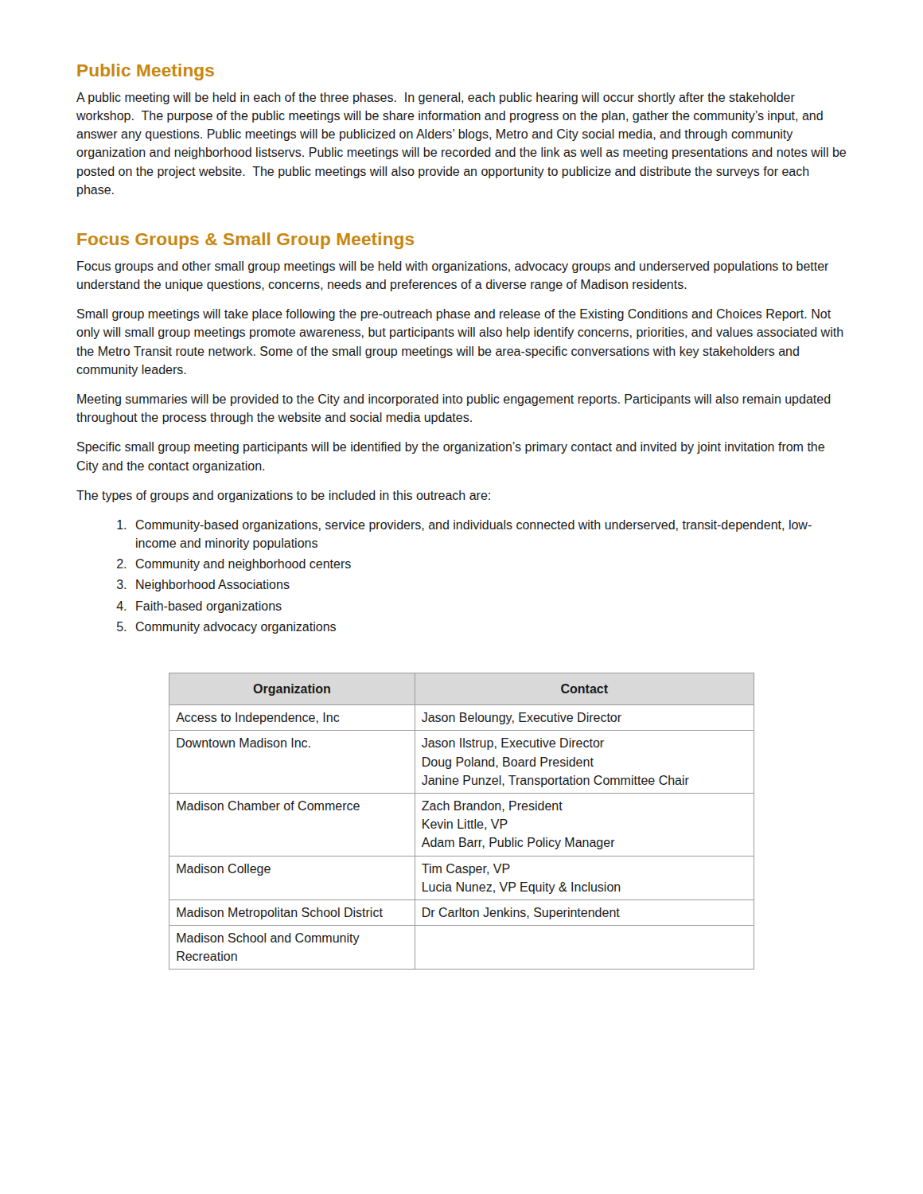Public Meetings
A public meeting will be held in each of the three phases. In general, each public hearing will occur shortly after the stakeholder workshop. The purpose of the public meetings will be share information and progress on the plan, gather the community’s input, and answer any questions. Public meetings will be publicized on Alders’ blogs, Metro and City social media, and through community organization and neighborhood listservs. Public meetings will be recorded and the link as well as meeting presentations and notes will be posted on the project website. The public meetings will also provide an opportunity to publicize and distribute the surveys for each phase.
Focus Groups & Small Group Meetings
Focus groups and other small group meetings will be held with organizations, advocacy groups and underserved populations to better understand the unique questions, concerns, needs and preferences of a diverse range of Madison residents.
Small group meetings will take place following the pre-outreach phase and release of the Existing Conditions and Choices Report. Not only will small group meetings promote awareness, but participants will also help identify concerns, priorities, and values associated with the Metro Transit route network. Some of the small group meetings will be area-specific conversations with key stakeholders and community leaders.
Meeting summaries will be provided to the City and incorporated into public engagement reports. Participants will also remain updated throughout the process through the website and social media updates.
Specific small group meeting participants will be identified by the organization’s primary contact and invited by joint invitation from the City and the contact organization.
The types of groups and organizations to be included in this outreach are:
Community-based organizations, service providers, and individuals connected with underserved, transit-dependent, low-income and minority populations
Community and neighborhood centers
Neighborhood Associations
Faith-based organizations
Community advocacy organizations
| Organization | Contact |
| --- | --- |
| Access to Independence, Inc | Jason Beloungy, Executive Director |
| Downtown Madison Inc. | Jason Ilstrup, Executive Director Doug Poland, Board President Janine Punzel, Transportation Committee Chair |
| Madison Chamber of Commerce | Zach Brandon, President Kevin Little, VP Adam Barr, Public Policy Manager |
| Madison College | Tim Casper, VP Lucia Nunez, VP Equity & Inclusion |
| Madison Metropolitan School District | Dr Carlton Jenkins, Superintendent |
| Madison School and Community Recreation | |